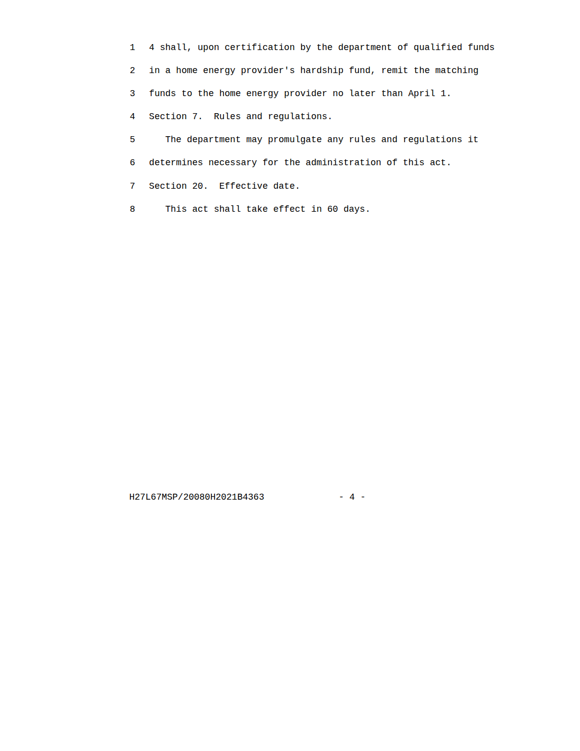| 1 | 4 shall, upon certification by the department of qualified funds |
| 2 | in a home energy provider's hardship fund, remit the matching |
| 3 | funds to the home energy provider no later than April 1. |
| 4 | Section 7. Rules and regulations. |
| 5 | The department may promulgate any rules and regulations it |
| 6 | determines necessary for the administration of this act. |
| 7 | Section 20. Effective date. |
| 8 | This act shall take effect in 60 days. |
H27L67MSP/20080H2021B4363- 4 -